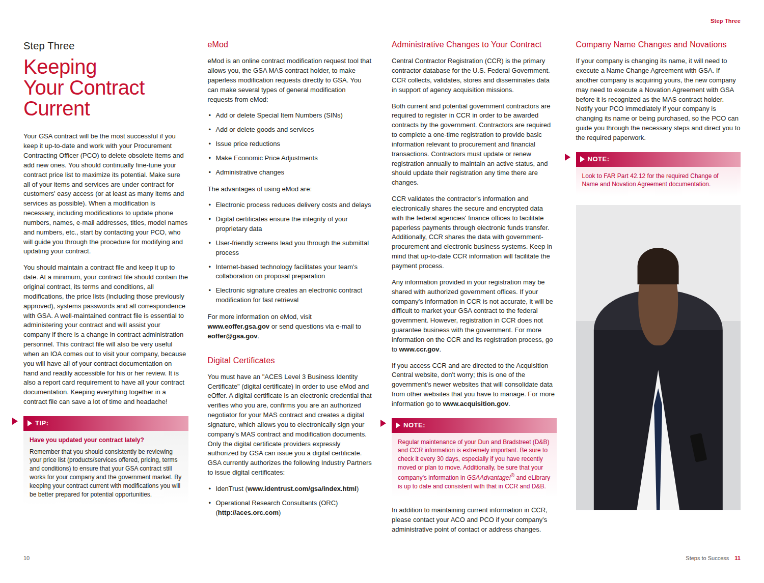Step Three
Step Three
Keeping
Your Contract
Current
Your GSA contract will be the most successful if you keep it up-to-date and work with your Procurement Contracting Officer (PCO) to delete obsolete items and add new ones. You should continually fine-tune your contract price list to maximize its potential. Make sure all of your items and services are under contract for customers' easy access (or at least as many items and services as possible). When a modification is necessary, including modifications to update phone numbers, names, e-mail addresses, titles, model names and numbers, etc., start by contacting your PCO, who will guide you through the procedure for modifying and updating your contract.
You should maintain a contract file and keep it up to date. At a minimum, your contract file should contain the original contract, its terms and conditions, all modifications, the price lists (including those previously approved), systems passwords and all correspondence with GSA. A well-maintained contract file is essential to administering your contract and will assist your company if there is a change in contract administration personnel. This contract file will also be very useful when an IOA comes out to visit your company, because you will have all of your contract documentation on hand and readily accessible for his or her review. It is also a report card requirement to have all your contract documentation. Keeping everything together in a contract file can save a lot of time and headache!
TIP:
Have you updated your contract lately?
Remember that you should consistently be reviewing your price list (products/services offered, pricing, terms and conditions) to ensure that your GSA contract still works for your company and the government market. By keeping your contract current with modifications you will be better prepared for potential opportunities.
eMod
eMod is an online contract modification request tool that allows you, the GSA MAS contract holder, to make paperless modification requests directly to GSA. You can make several types of general modification requests from eMod:
Add or delete Special Item Numbers (SINs)
Add or delete goods and services
Issue price reductions
Make Economic Price Adjustments
Administrative changes
The advantages of using eMod are:
Electronic process reduces delivery costs and delays
Digital certificates ensure the integrity of your proprietary data
User-friendly screens lead you through the submittal process
Internet-based technology facilitates your team's collaboration on proposal preparation
Electronic signature creates an electronic contract modification for fast retrieval
For more information on eMod, visit www.eoffer.gsa.gov or send questions via e-mail to eoffer@gsa.gov.
Digital Certificates
You must have an "ACES Level 3 Business Identity Certificate" (digital certificate) in order to use eMod and eOffer. A digital certificate is an electronic credential that verifies who you are, confirms you are an authorized negotiator for your MAS contract and creates a digital signature, which allows you to electronically sign your company's MAS contract and modification documents. Only the digital certificate providers expressly authorized by GSA can issue you a digital certificate. GSA currently authorizes the following Industry Partners to issue digital certificates:
IdenTrust (www.identrust.com/gsa/index.html)
Operational Research Consultants (ORC) (http://aces.orc.com)
Administrative Changes to Your Contract
Central Contractor Registration (CCR) is the primary contractor database for the U.S. Federal Government. CCR collects, validates, stores and disseminates data in support of agency acquisition missions.
Both current and potential government contractors are required to register in CCR in order to be awarded contracts by the government. Contractors are required to complete a one-time registration to provide basic information relevant to procurement and financial transactions. Contractors must update or renew registration annually to maintain an active status, and should update their registration any time there are changes.
CCR validates the contractor's information and electronically shares the secure and encrypted data with the federal agencies' finance offices to facilitate paperless payments through electronic funds transfer. Additionally, CCR shares the data with government-procurement and electronic business systems. Keep in mind that up-to-date CCR information will facilitate the payment process.
Any information provided in your registration may be shared with authorized government offices. If your company's information in CCR is not accurate, it will be difficult to market your GSA contract to the federal government. However, registration in CCR does not guarantee business with the government. For more information on the CCR and its registration process, go to www.ccr.gov.
If you access CCR and are directed to the Acquisition Central website, don't worry; this is one of the government's newer websites that will consolidate data from other websites that you have to manage. For more information go to www.acquisition.gov.
NOTE:
Regular maintenance of your Dun and Bradstreet (D&B) and CCR information is extremely important. Be sure to check it every 30 days, especially if you have recently moved or plan to move. Additionally, be sure that your company's information in GSAAdvantage!® and eLibrary is up to date and consistent with that in CCR and D&B.
In addition to maintaining current information in CCR, please contact your ACO and PCO if your company's administrative point of contact or address changes.
Company Name Changes and Novations
If your company is changing its name, it will need to execute a Name Change Agreement with GSA. If another company is acquiring yours, the new company may need to execute a Novation Agreement with GSA before it is recognized as the MAS contract holder. Notify your PCO immediately if your company is changing its name or being purchased, so the PCO can guide you through the necessary steps and direct you to the required paperwork.
NOTE:
Look to FAR Part 42.12 for the required Change of Name and Novation Agreement documentation.
10
Steps to Success 11